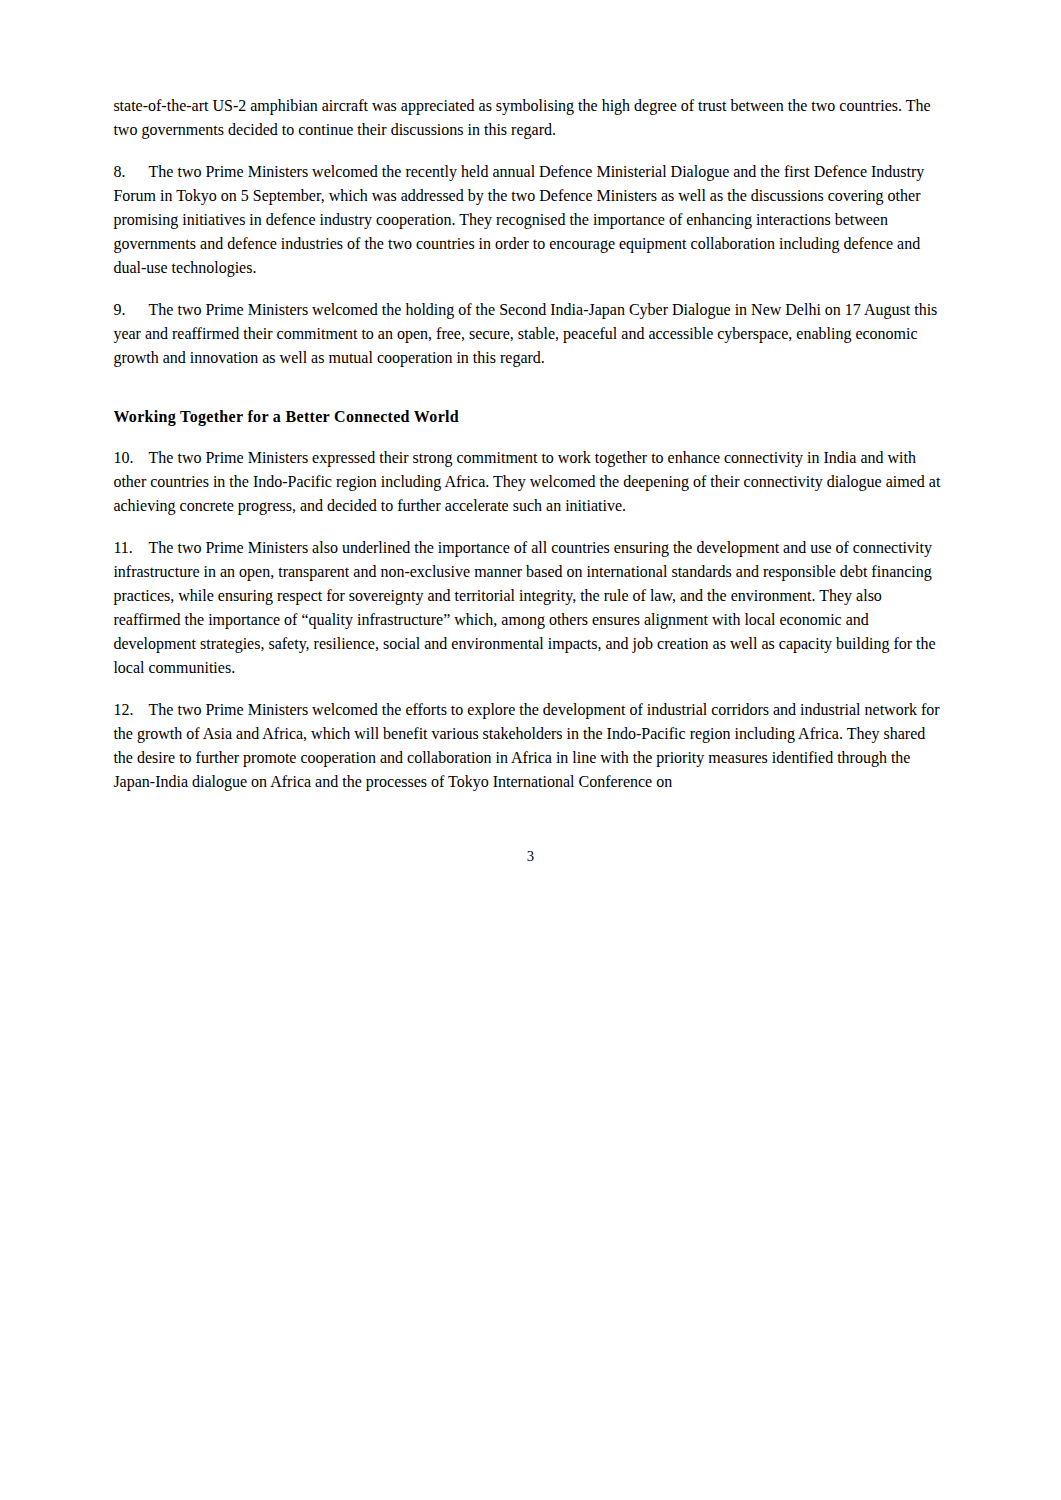state-of-the-art US-2 amphibian aircraft was appreciated as symbolising the high degree of trust between the two countries. The two governments decided to continue their discussions in this regard.
8. The two Prime Ministers welcomed the recently held annual Defence Ministerial Dialogue and the first Defence Industry Forum in Tokyo on 5 September, which was addressed by the two Defence Ministers as well as the discussions covering other promising initiatives in defence industry cooperation. They recognised the importance of enhancing interactions between governments and defence industries of the two countries in order to encourage equipment collaboration including defence and dual-use technologies.
9. The two Prime Ministers welcomed the holding of the Second India-Japan Cyber Dialogue in New Delhi on 17 August this year and reaffirmed their commitment to an open, free, secure, stable, peaceful and accessible cyberspace, enabling economic growth and innovation as well as mutual cooperation in this regard.
Working Together for a Better Connected World
10. The two Prime Ministers expressed their strong commitment to work together to enhance connectivity in India and with other countries in the Indo-Pacific region including Africa. They welcomed the deepening of their connectivity dialogue aimed at achieving concrete progress, and decided to further accelerate such an initiative.
11. The two Prime Ministers also underlined the importance of all countries ensuring the development and use of connectivity infrastructure in an open, transparent and non-exclusive manner based on international standards and responsible debt financing practices, while ensuring respect for sovereignty and territorial integrity, the rule of law, and the environment. They also reaffirmed the importance of “quality infrastructure” which, among others ensures alignment with local economic and development strategies, safety, resilience, social and environmental impacts, and job creation as well as capacity building for the local communities.
12. The two Prime Ministers welcomed the efforts to explore the development of industrial corridors and industrial network for the growth of Asia and Africa, which will benefit various stakeholders in the Indo-Pacific region including Africa. They shared the desire to further promote cooperation and collaboration in Africa in line with the priority measures identified through the Japan-India dialogue on Africa and the processes of Tokyo International Conference on
3